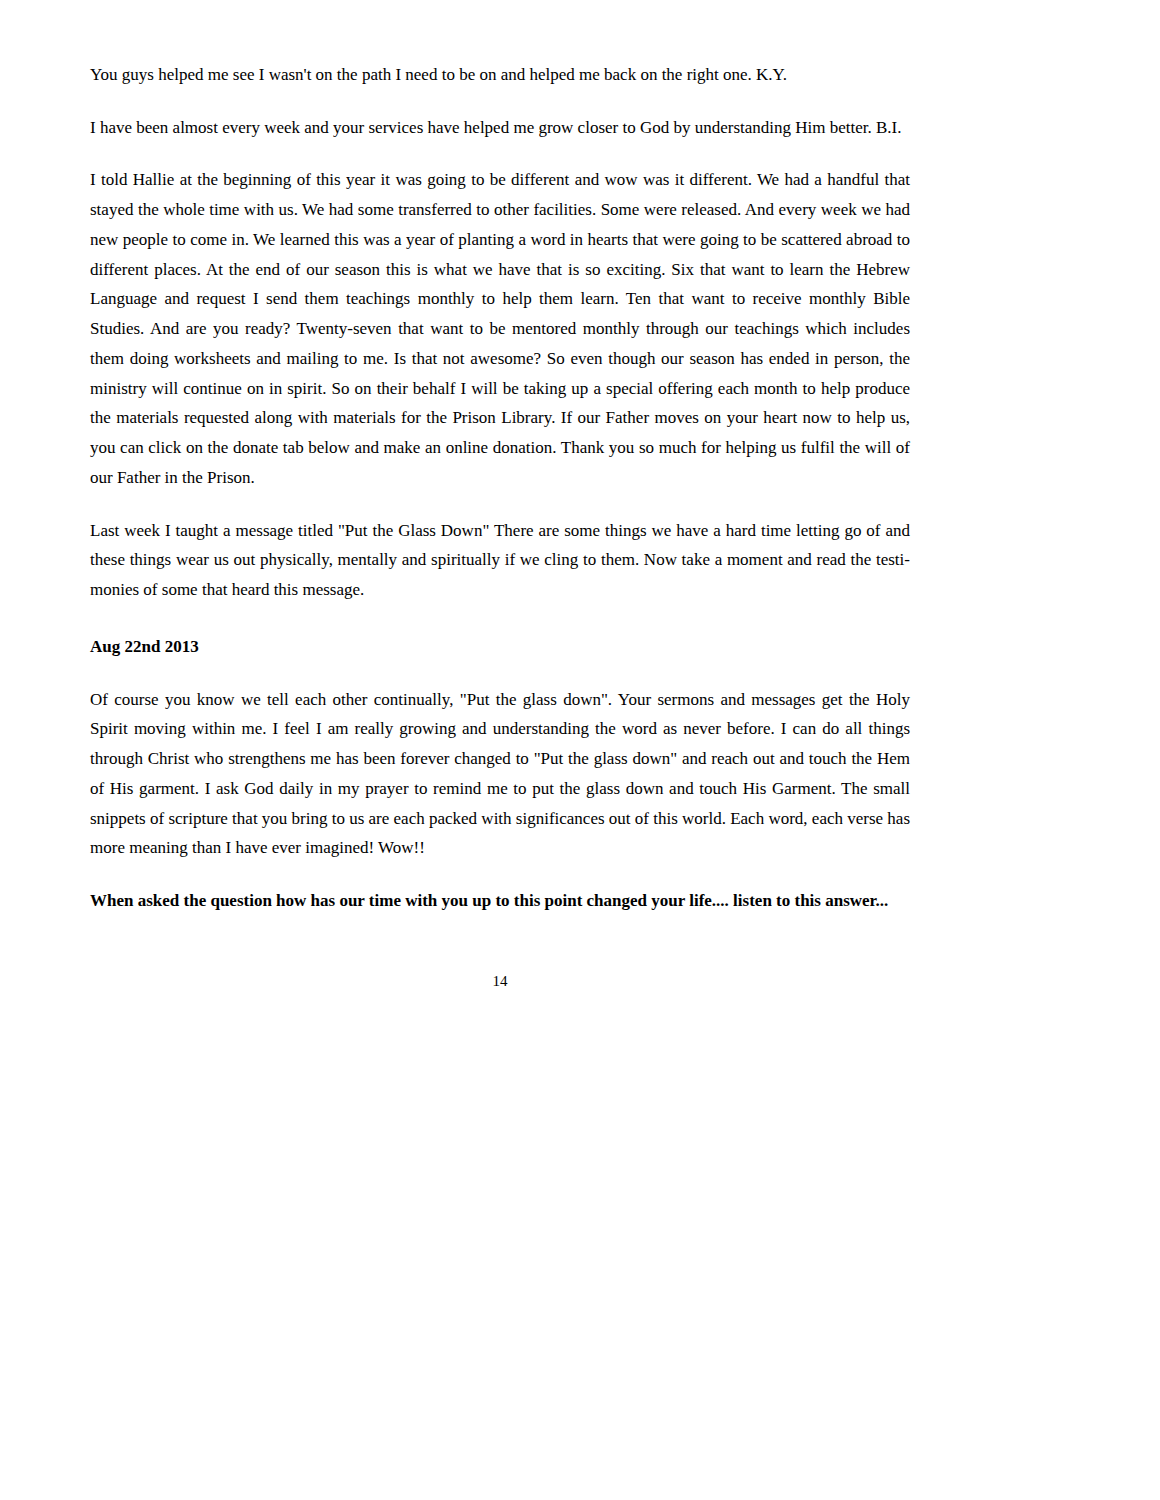You guys helped me see I wasn't on the path I need to be on and helped me back on the right one. K.Y.
I have been almost every week and your services have helped me grow closer to God by understanding Him better. B.I.
I told Hallie at the beginning of this year it was going to be different and wow was it different. We had a handful that stayed the whole time with us. We had some transferred to other facilities. Some were released. And every week we had new people to come in. We learned this was a year of planting a word in hearts that were going to be scattered abroad to different places. At the end of our season this is what we have that is so exciting. Six that want to learn the Hebrew Language and request I send them teachings monthly to help them learn. Ten that want to receive monthly Bible Studies. And are you ready? Twenty-seven that want to be mentored monthly through our teachings which includes them doing worksheets and mailing to me. Is that not awesome? So even though our season has ended in person, the ministry will continue on in spirit. So on their behalf I will be taking up a special offering each month to help produce the materials requested along with materials for the Prison Library. If our Father moves on your heart now to help us, you can click on the donate tab below and make an online donation. Thank you so much for helping us fulfil the will of our Father in the Prison.
Last week I taught a message titled "Put the Glass Down" There are some things we have a hard time letting go of and these things wear us out physically, mentally and spiritually if we cling to them. Now take a moment and read the testimonies of some that heard this message.
Aug 22nd 2013
Of course you know we tell each other continually, "Put the glass down". Your sermons and messages get the Holy Spirit moving within me. I feel I am really growing and understanding the word as never before. I can do all things through Christ who strengthens me has been forever changed to "Put the glass down" and reach out and touch the Hem of His garment. I ask God daily in my prayer to remind me to put the glass down and touch His Garment. The small snippets of scripture that you bring to us are each packed with significances out of this world. Each word, each verse has more meaning than I have ever imagined! Wow!!
When asked the question how has our time with you up to this point changed your life.... listen to this answer...
14